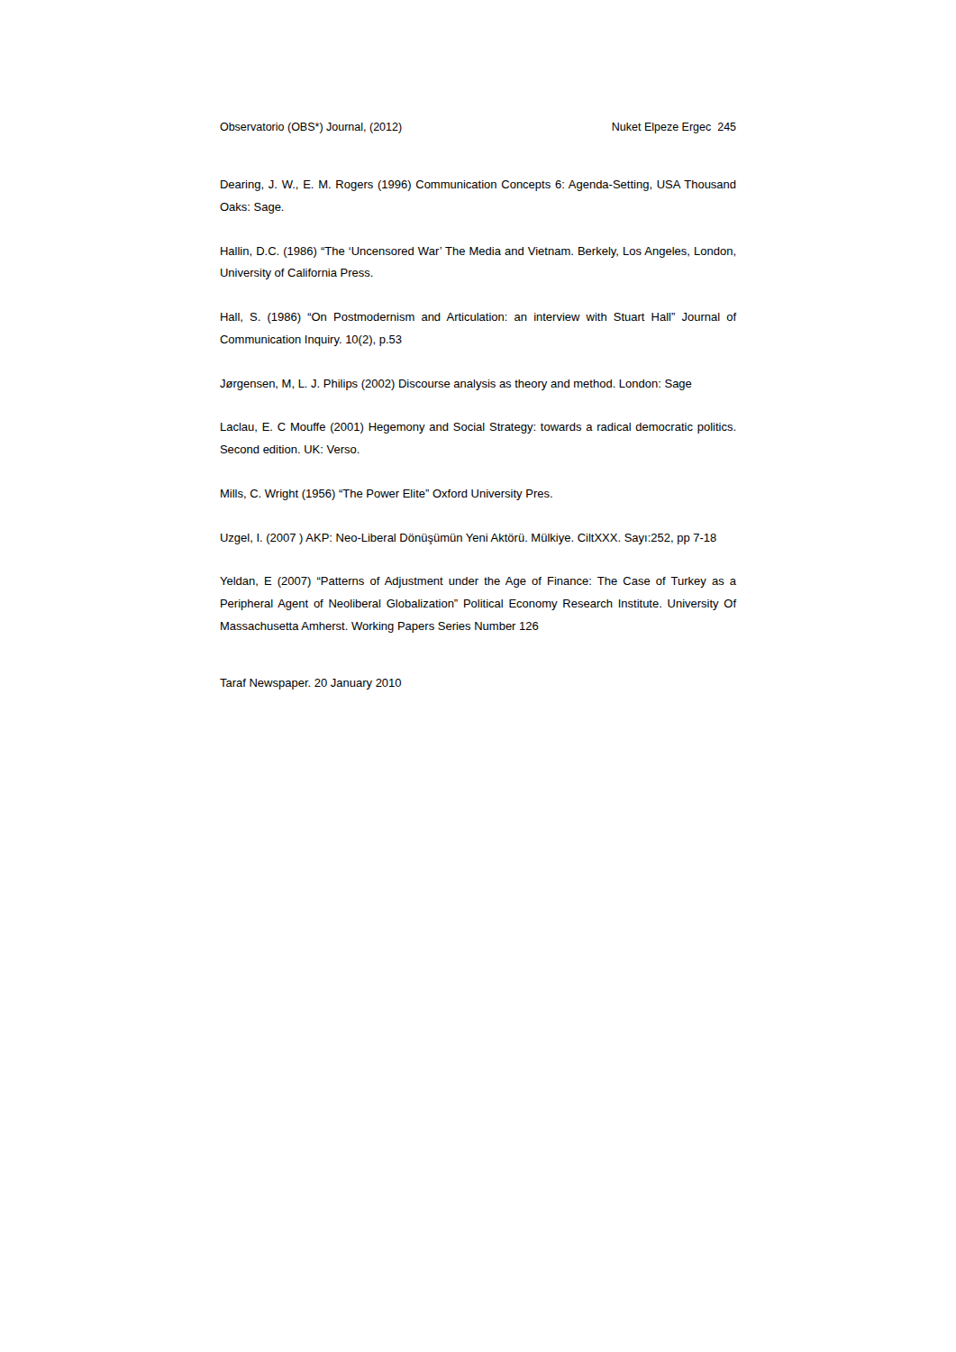Observatorio (OBS*) Journal, (2012)
Nuket Elpeze Ergec 245
Dearing, J. W., E. M. Rogers (1996) Communication Concepts 6: Agenda-Setting, USA Thousand Oaks: Sage.
Hallin, D.C. (1986) “The ‘Uncensored War’ The Media and Vietnam. Berkely, Los Angeles, London, University of California Press.
Hall, S. (1986) “On Postmodernism and Articulation: an interview with Stuart Hall” Journal of Communication Inquiry. 10(2), p.53
Jørgensen, M, L. J. Philips (2002) Discourse analysis as theory and method. London: Sage
Laclau, E. C Mouffe (2001) Hegemony and Social Strategy: towards a radical democratic politics. Second edition. UK: Verso.
Mills, C. Wright (1956) “The Power Elite” Oxford University Pres.
Uzgel, I. (2007 ) AKP: Neo-Liberal Dönüşümün Yeni Aktörü. Mülkiye. CiltXXX. Sayı:252, pp 7-18
Yeldan, E (2007) “Patterns of Adjustment under the Age of Finance: The Case of Turkey as a Peripheral Agent of Neoliberal Globalization” Political Economy Research Institute. University Of Massachusetta Amherst. Working Papers Series Number 126
Taraf Newspaper. 20 January 2010